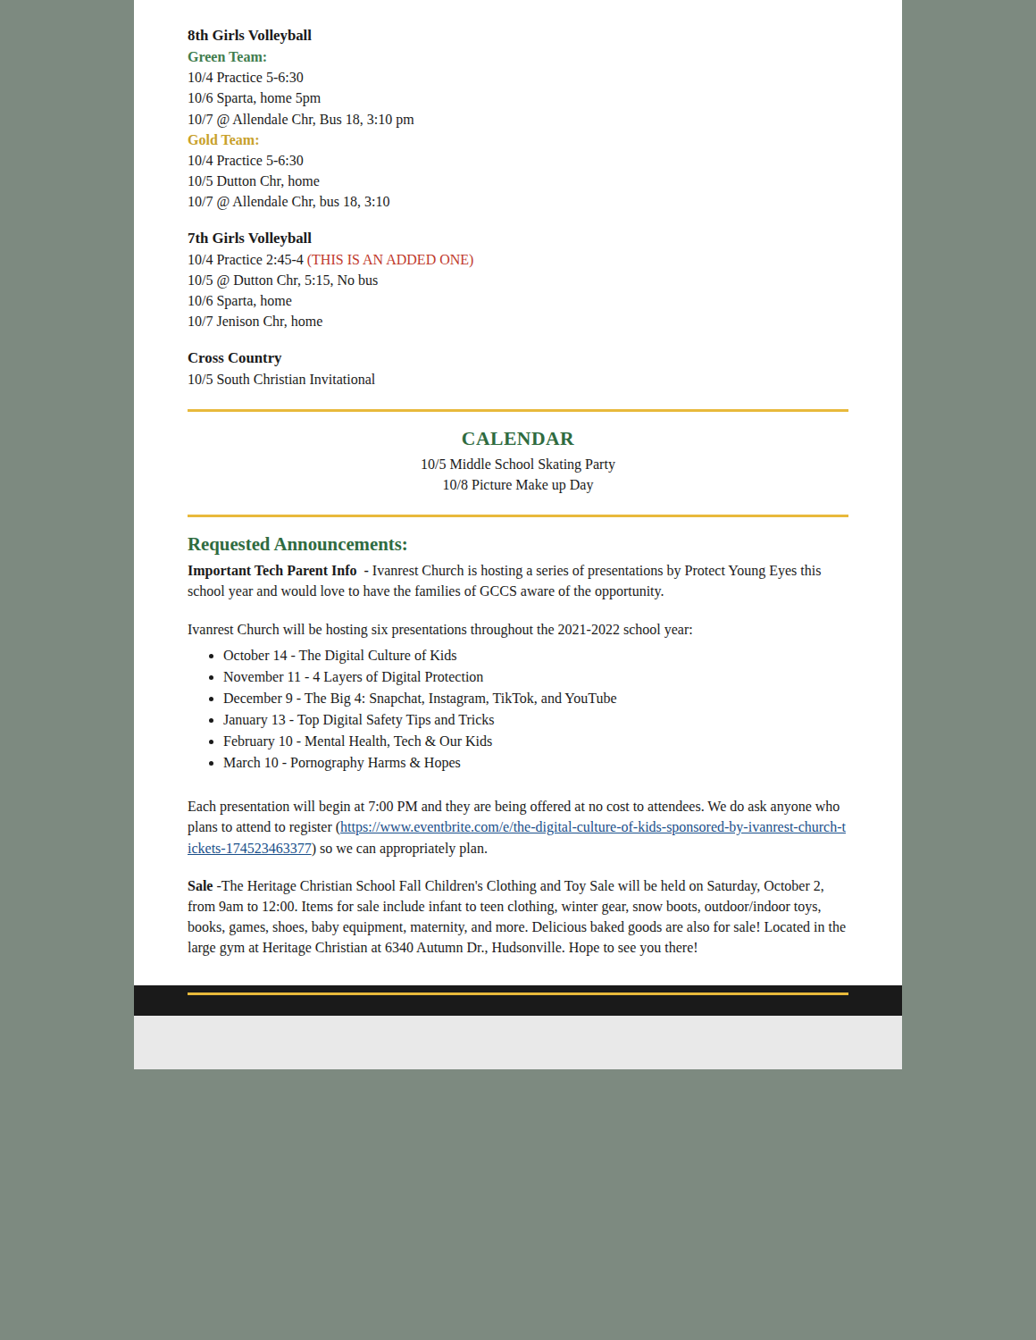8th Girls Volleyball
Green Team:
10/4 Practice 5-6:30
10/6 Sparta, home 5pm
10/7 @ Allendale Chr, Bus 18, 3:10 pm
Gold Team:
10/4 Practice 5-6:30
10/5 Dutton Chr, home
10/7 @ Allendale Chr, bus 18, 3:10
7th Girls Volleyball
10/4 Practice 2:45-4 (THIS IS AN ADDED ONE)
10/5 @ Dutton Chr, 5:15, No bus
10/6 Sparta, home
10/7 Jenison Chr, home
Cross Country
10/5 South Christian Invitational
CALENDAR
10/5 Middle School Skating Party
10/8 Picture Make up Day
Requested Announcements:
Important Tech Parent Info - Ivanrest Church is hosting a series of presentations by Protect Young Eyes this school year and would love to have the families of GCCS aware of the opportunity.
Ivanrest Church will be hosting six presentations throughout the 2021-2022 school year:
October 14 - The Digital Culture of Kids
November 11 - 4 Layers of Digital Protection
December 9 - The Big 4: Snapchat, Instagram, TikTok, and YouTube
January 13 - Top Digital Safety Tips and Tricks
February 10 - Mental Health, Tech & Our Kids
March 10 - Pornography Harms & Hopes
Each presentation will begin at 7:00 PM and they are being offered at no cost to attendees. We do ask anyone who plans to attend to register (https://www.eventbrite.com/e/the-digital-culture-of-kids-sponsored-by-ivanrest-church-tickets-174523463377) so we can appropriately plan.
Sale -The Heritage Christian School Fall Children's Clothing and Toy Sale will be held on Saturday, October 2, from 9am to 12:00. Items for sale include infant to teen clothing, winter gear, snow boots, outdoor/indoor toys, books, games, shoes, baby equipment, maternity, and more. Delicious baked goods are also for sale! Located in the large gym at Heritage Christian at 6340 Autumn Dr., Hudsonville. Hope to see you there!